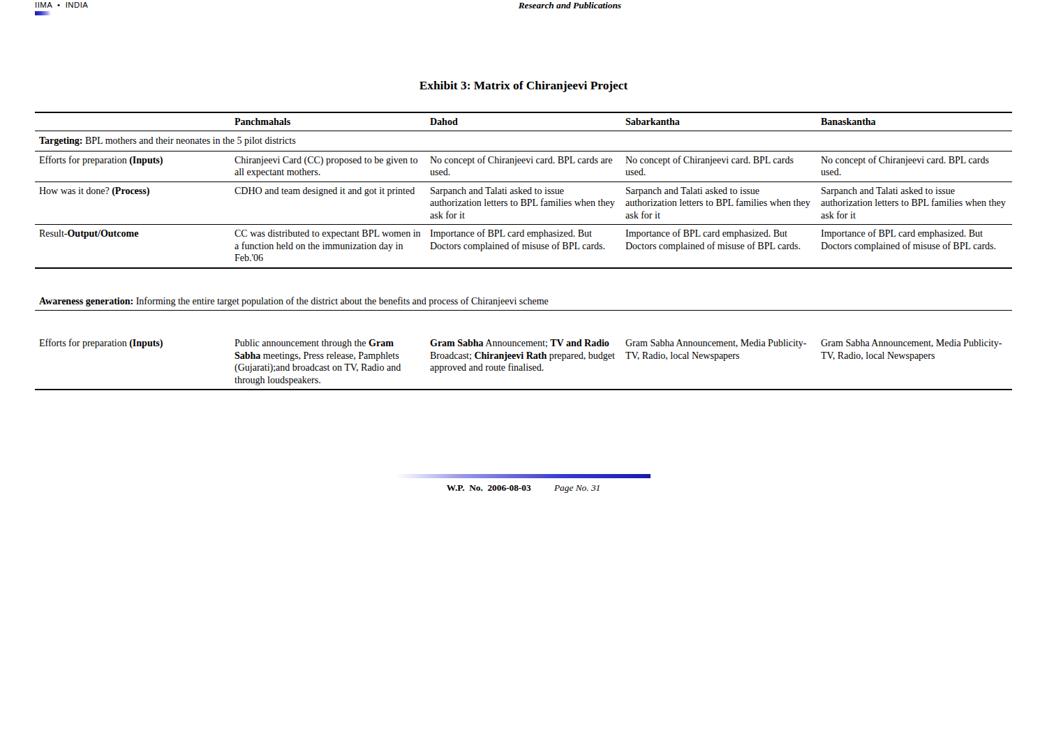IIMA • INDIA
Research and Publications
Exhibit 3: Matrix of Chiranjeevi Project
| | Panchmahals | Dahod | Sabarkantha | Banaskantha |
| --- | --- | --- | --- | --- |
| Targeting: BPL mothers and their neonates in the 5 pilot districts |
| Efforts for preparation (Inputs) | Chiranjeevi Card (CC) proposed to be given to all expectant mothers. | No concept of Chiranjeevi card. BPL cards are used. | No concept of Chiranjeevi card. BPL cards used. | No concept of Chiranjeevi card. BPL cards used. |
| How was it done? (Process) | CDHO and team designed it and got it printed | Sarpanch and Talati asked to issue authorization letters to BPL families when they ask for it | Sarpanch and Talati asked to issue authorization letters to BPL families when they ask for it | Sarpanch and Talati asked to issue authorization letters to BPL families when they ask for it |
| Result- Output/Outcome | CC was distributed to expectant BPL women in a function held on the immunization day in Feb.'06 | Importance of BPL card emphasized. But Doctors complained of misuse of BPL cards. | Importance of BPL card emphasized. But Doctors complained of misuse of BPL cards. | Importance of BPL card emphasized. But Doctors complained of misuse of BPL cards. |
| Awareness generation: Informing the entire target population of the district about the benefits and process of Chiranjeevi scheme |
| Efforts for preparation (Inputs) | Public announcement through the Gram Sabha meetings, Press release, Pamphlets (Gujarati);and broadcast on TV, Radio and through loudspeakers. | Gram Sabha Announcement; TV and Radio Broadcast; Chiranjeevi Rath prepared, budget approved and route finalised. | Gram Sabha Announcement, Media Publicity-TV, Radio, local Newspapers | Gram Sabha Announcement, Media Publicity-TV, Radio, local Newspapers |
W.P. No. 2006-08-03 Page No. 31